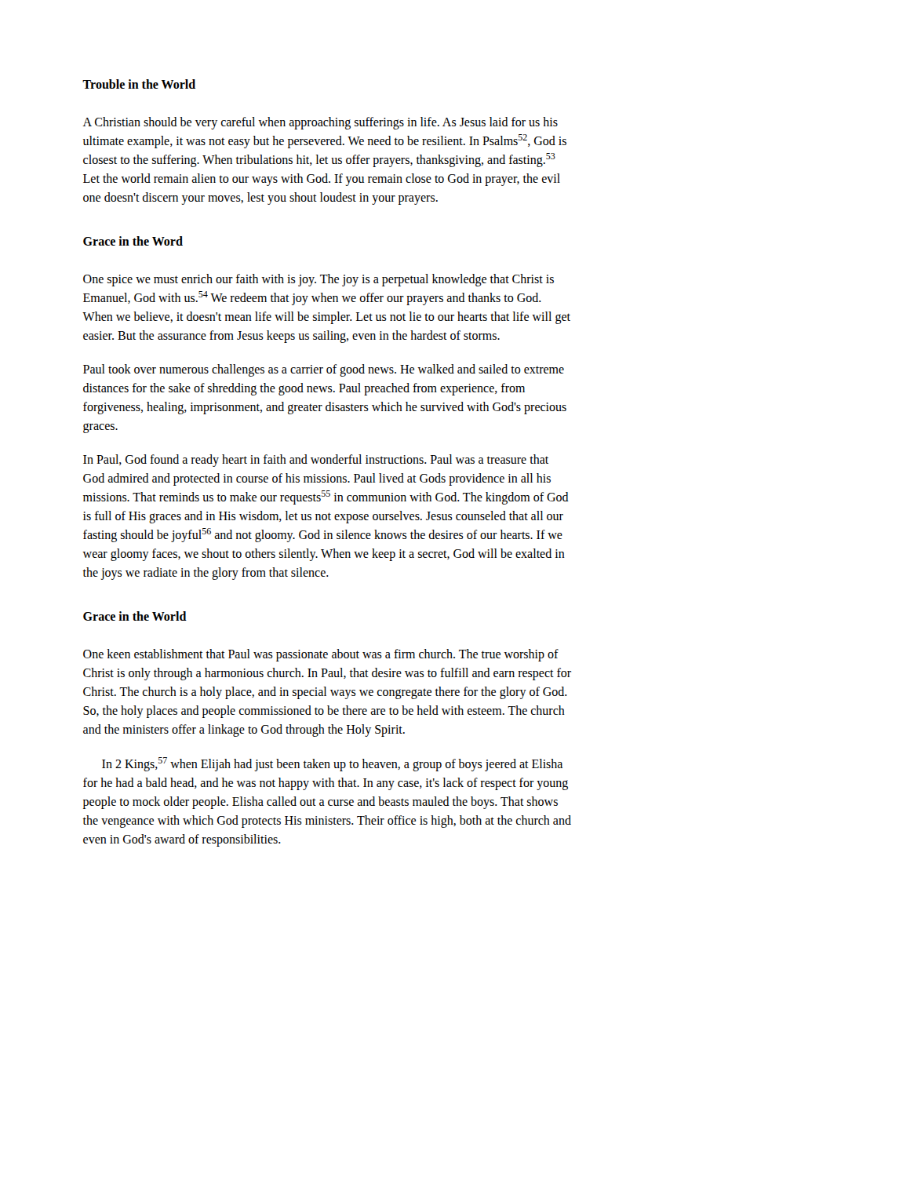Trouble in the World
A Christian should be very careful when approaching sufferings in life. As Jesus laid for us his ultimate example, it was not easy but he persevered. We need to be resilient. In Psalms52, God is closest to the suffering. When tribulations hit, let us offer prayers, thanksgiving, and fasting.53 Let the world remain alien to our ways with God. If you remain close to God in prayer, the evil one doesn't discern your moves, lest you shout loudest in your prayers.
Grace in the Word
One spice we must enrich our faith with is joy. The joy is a perpetual knowledge that Christ is Emanuel, God with us.54 We redeem that joy when we offer our prayers and thanks to God. When we believe, it doesn't mean life will be simpler. Let us not lie to our hearts that life will get easier. But the assurance from Jesus keeps us sailing, even in the hardest of storms.
Paul took over numerous challenges as a carrier of good news. He walked and sailed to extreme distances for the sake of shredding the good news. Paul preached from experience, from forgiveness, healing, imprisonment, and greater disasters which he survived with God's precious graces.
In Paul, God found a ready heart in faith and wonderful instructions. Paul was a treasure that God admired and protected in course of his missions. Paul lived at Gods providence in all his missions. That reminds us to make our requests55 in communion with God. The kingdom of God is full of His graces and in His wisdom, let us not expose ourselves. Jesus counseled that all our fasting should be joyful56 and not gloomy. God in silence knows the desires of our hearts. If we wear gloomy faces, we shout to others silently. When we keep it a secret, God will be exalted in the joys we radiate in the glory from that silence.
Grace in the World
One keen establishment that Paul was passionate about was a firm church. The true worship of Christ is only through a harmonious church. In Paul, that desire was to fulfill and earn respect for Christ. The church is a holy place, and in special ways we congregate there for the glory of God. So, the holy places and people commissioned to be there are to be held with esteem. The church and the ministers offer a linkage to God through the Holy Spirit.
In 2 Kings,57 when Elijah had just been taken up to heaven, a group of boys jeered at Elisha for he had a bald head, and he was not happy with that. In any case, it's lack of respect for young people to mock older people. Elisha called out a curse and beasts mauled the boys. That shows the vengeance with which God protects His ministers. Their office is high, both at the church and even in God's award of responsibilities.